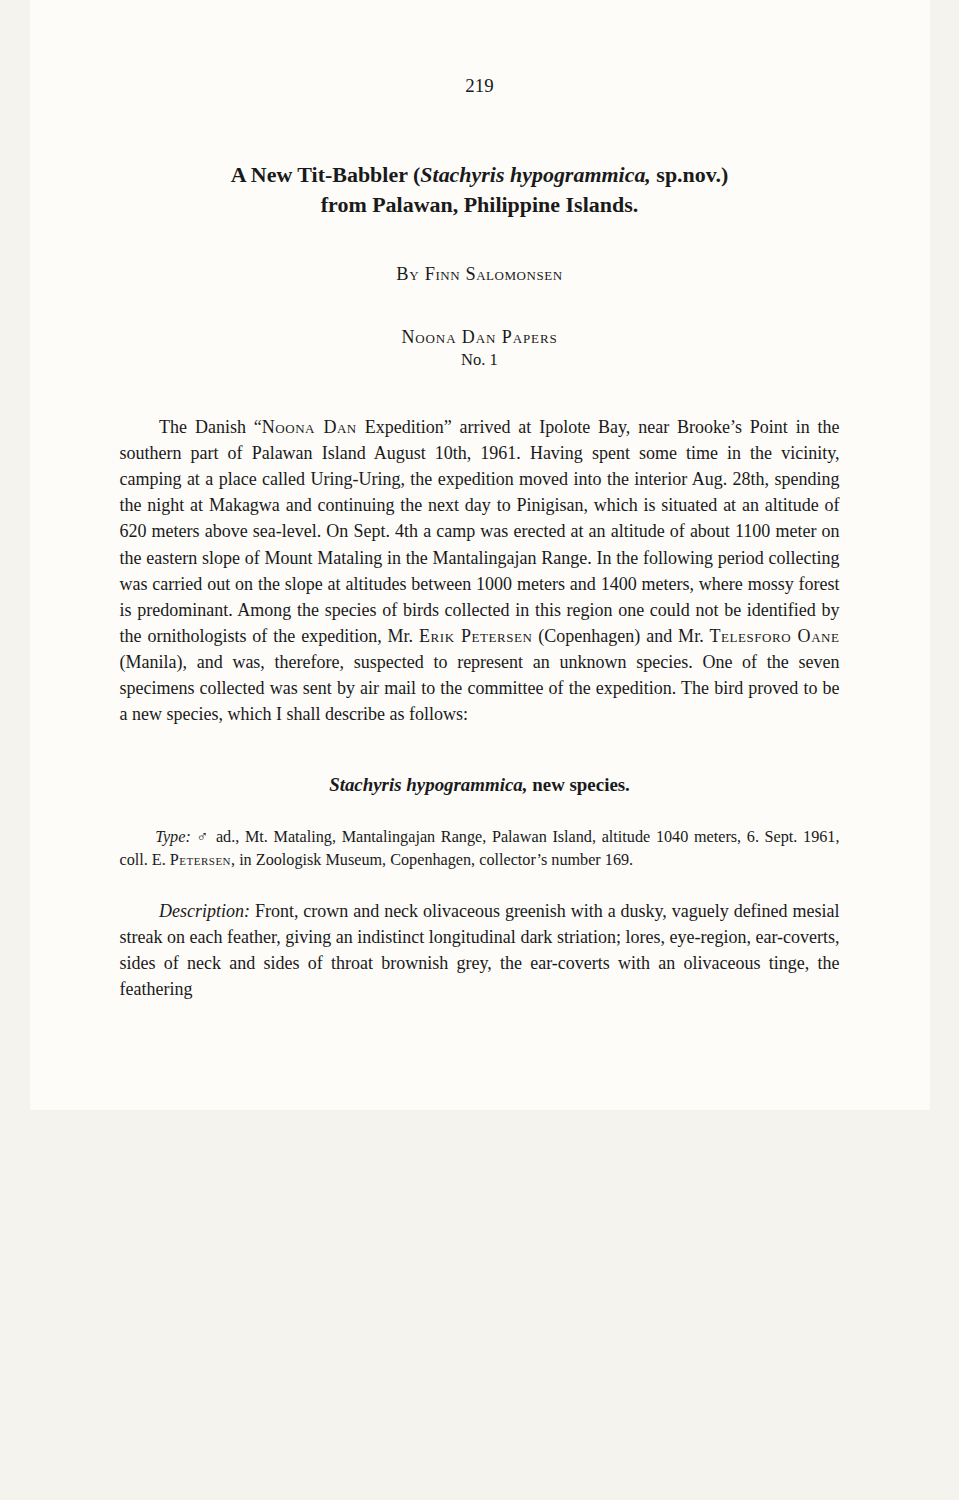219
A New Tit-Babbler (Stachyris hypogrammica, sp.nov.)
from Palawan, Philippine Islands.
By Finn Salomonsen
Noona Dan Papers No. 1
The Danish “Noona Dan Expedition” arrived at Ipolote Bay, near Brooke’s Point in the southern part of Palawan Island August 10th, 1961. Having spent some time in the vicinity, camping at a place called Uring-Uring, the expedition moved into the interior Aug. 28th, spending the night at Makagwa and continuing the next day to Pinigisan, which is situated at an altitude of 620 meters above sea-level. On Sept. 4th a camp was erected at an altitude of about 1100 meter on the eastern slope of Mount Mataling in the Mantalingajan Range. In the following period collecting was carried out on the slope at altitudes between 1000 meters and 1400 meters, where mossy forest is predominant. Among the species of birds collected in this region one could not be identified by the ornithologists of the expedition, Mr. Erik Petersen (Copenhagen) and Mr. Telesforo Oane (Manila), and was, therefore, suspected to represent an unknown species. One of the seven specimens collected was sent by air mail to the committee of the expedition. The bird proved to be a new species, which I shall describe as follows:
Stachyris hypogrammica, new species.
Type: ♂ ad., Mt. Mataling, Mantalingajan Range, Palawan Island, altitude 1040 meters, 6. Sept. 1961, coll. E. Petersen, in Zoologisk Museum, Copenhagen, collector’s number 169.
Description: Front, crown and neck olivaceous greenish with a dusky, vaguely defined mesial streak on each feather, giving an indistinct longitudinal dark striation; lores, eye-region, ear-coverts, sides of neck and sides of throat brownish grey, the ear-coverts with an olivaceous tinge, the feathering